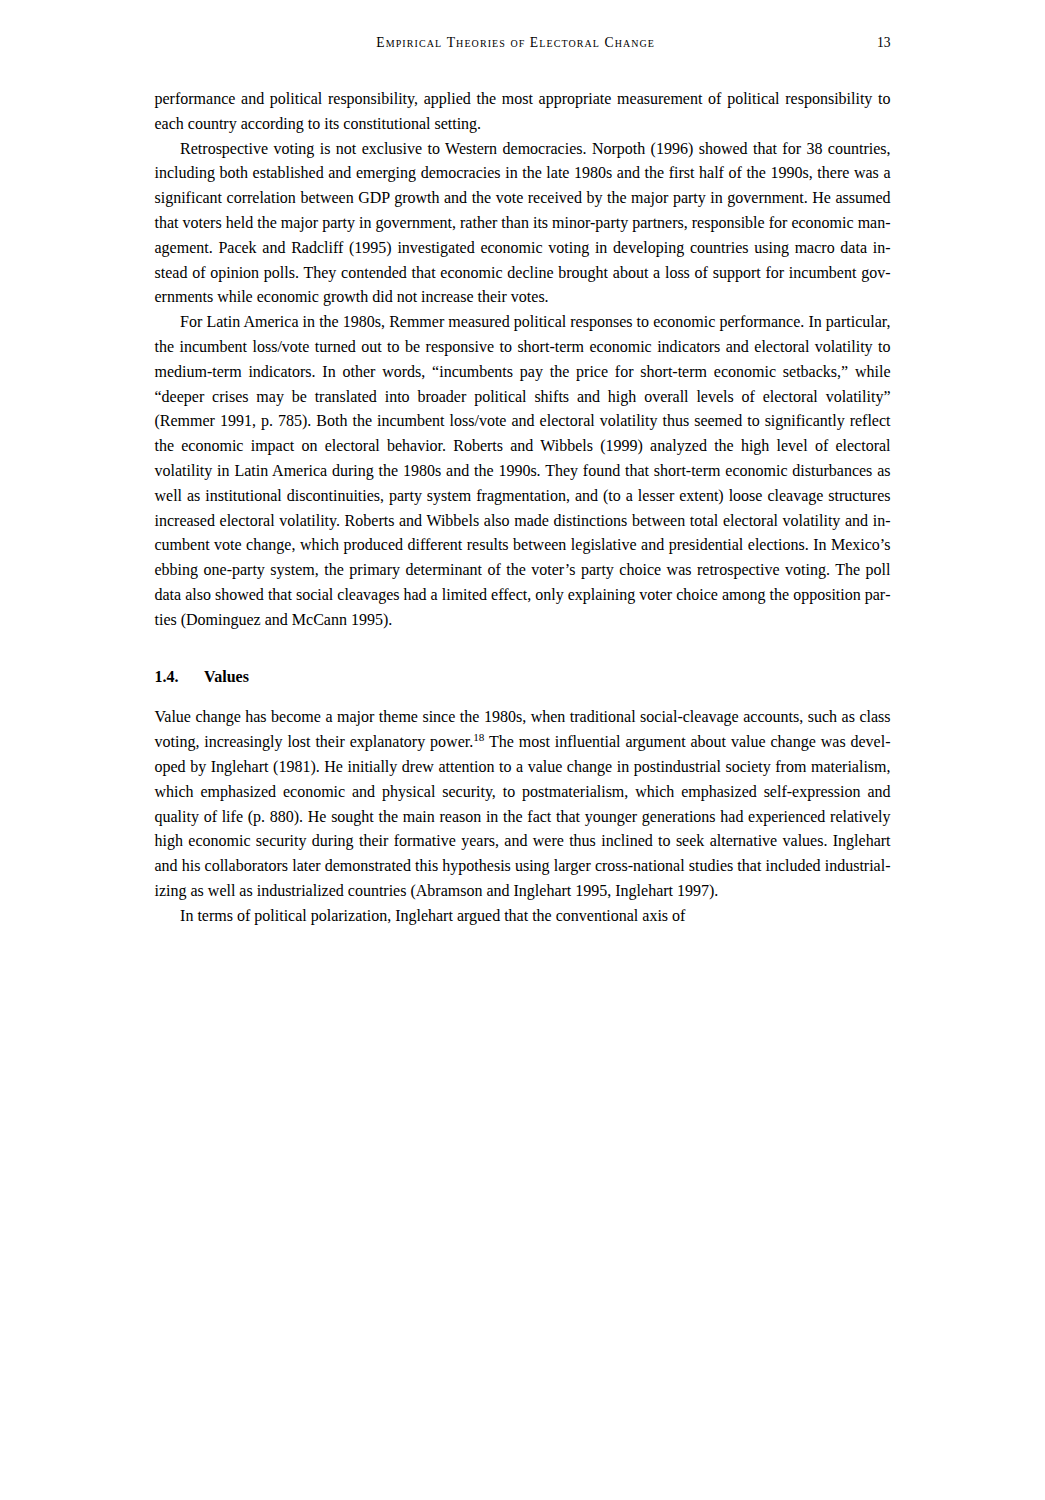Empirical Theories of Electoral Change 13
performance and political responsibility, applied the most appropriate measurement of political responsibility to each country according to its constitutional setting.
Retrospective voting is not exclusive to Western democracies. Norpoth (1996) showed that for 38 countries, including both established and emerging democracies in the late 1980s and the first half of the 1990s, there was a significant correlation between GDP growth and the vote received by the major party in government. He assumed that voters held the major party in government, rather than its minor-party partners, responsible for economic management. Pacek and Radcliff (1995) investigated economic voting in developing countries using macro data instead of opinion polls. They contended that economic decline brought about a loss of support for incumbent governments while economic growth did not increase their votes.
For Latin America in the 1980s, Remmer measured political responses to economic performance. In particular, the incumbent loss/vote turned out to be responsive to short-term economic indicators and electoral volatility to medium-term indicators. In other words, “incumbents pay the price for short-term economic setbacks,” while “deeper crises may be translated into broader political shifts and high overall levels of electoral volatility” (Remmer 1991, p. 785). Both the incumbent loss/vote and electoral volatility thus seemed to significantly reflect the economic impact on electoral behavior. Roberts and Wibbels (1999) analyzed the high level of electoral volatility in Latin America during the 1980s and the 1990s. They found that short-term economic disturbances as well as institutional discontinuities, party system fragmentation, and (to a lesser extent) loose cleavage structures increased electoral volatility. Roberts and Wibbels also made distinctions between total electoral volatility and incumbent vote change, which produced different results between legislative and presidential elections. In Mexico’s ebbing one-party system, the primary determinant of the voter’s party choice was retrospective voting. The poll data also showed that social cleavages had a limited effect, only explaining voter choice among the opposition parties (Dominguez and McCann 1995).
1.4. Values
Value change has become a major theme since the 1980s, when traditional social-cleavage accounts, such as class voting, increasingly lost their explanatory power.18 The most influential argument about value change was developed by Inglehart (1981). He initially drew attention to a value change in postindustrial society from materialism, which emphasized economic and physical security, to postmaterialism, which emphasized self-expression and quality of life (p. 880). He sought the main reason in the fact that younger generations had experienced relatively high economic security during their formative years, and were thus inclined to seek alternative values. Inglehart and his collaborators later demonstrated this hypothesis using larger cross-national studies that included industrializing as well as industrialized countries (Abramson and Inglehart 1995, Inglehart 1997).
In terms of political polarization, Inglehart argued that the conventional axis of